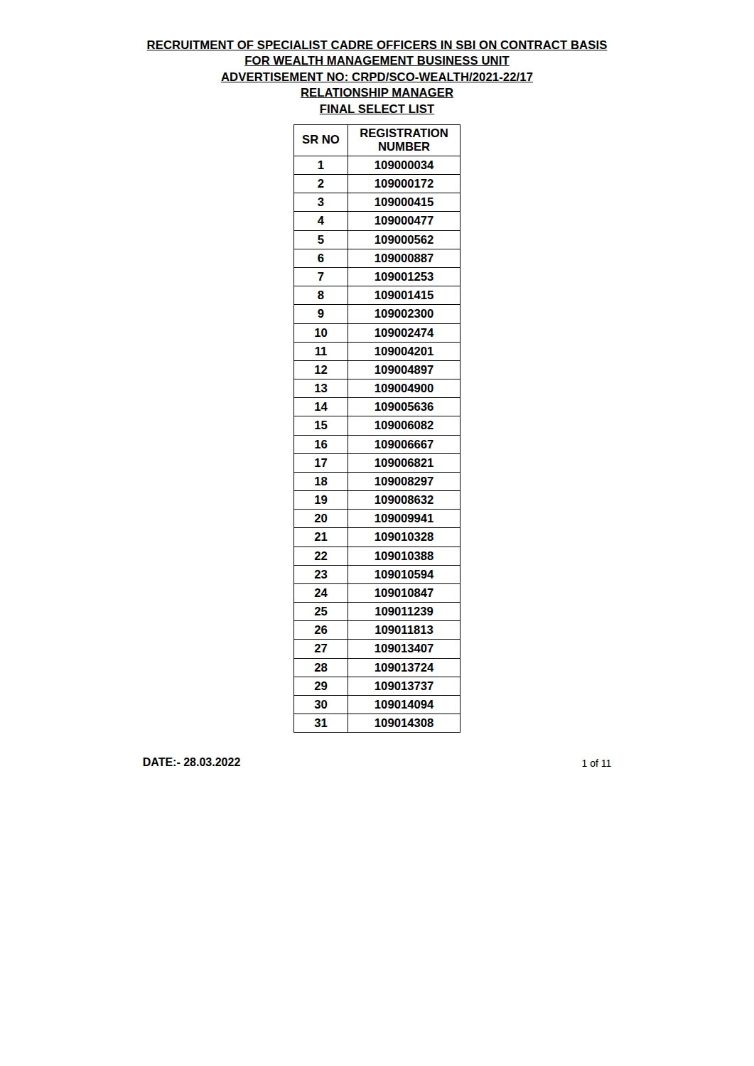RECRUITMENT OF SPECIALIST CADRE OFFICERS IN SBI ON CONTRACT BASIS
FOR WEALTH MANAGEMENT BUSINESS UNIT
ADVERTISEMENT NO: CRPD/SCO-WEALTH/2021-22/17
RELATIONSHIP MANAGER
FINAL SELECT LIST
| SR NO | REGISTRATION NUMBER |
| --- | --- |
| 1 | 109000034 |
| 2 | 109000172 |
| 3 | 109000415 |
| 4 | 109000477 |
| 5 | 109000562 |
| 6 | 109000887 |
| 7 | 109001253 |
| 8 | 109001415 |
| 9 | 109002300 |
| 10 | 109002474 |
| 11 | 109004201 |
| 12 | 109004897 |
| 13 | 109004900 |
| 14 | 109005636 |
| 15 | 109006082 |
| 16 | 109006667 |
| 17 | 109006821 |
| 18 | 109008297 |
| 19 | 109008632 |
| 20 | 109009941 |
| 21 | 109010328 |
| 22 | 109010388 |
| 23 | 109010594 |
| 24 | 109010847 |
| 25 | 109011239 |
| 26 | 109011813 |
| 27 | 109013407 |
| 28 | 109013724 |
| 29 | 109013737 |
| 30 | 109014094 |
| 31 | 109014308 |
DATE:- 28.03.2022
1 of 11